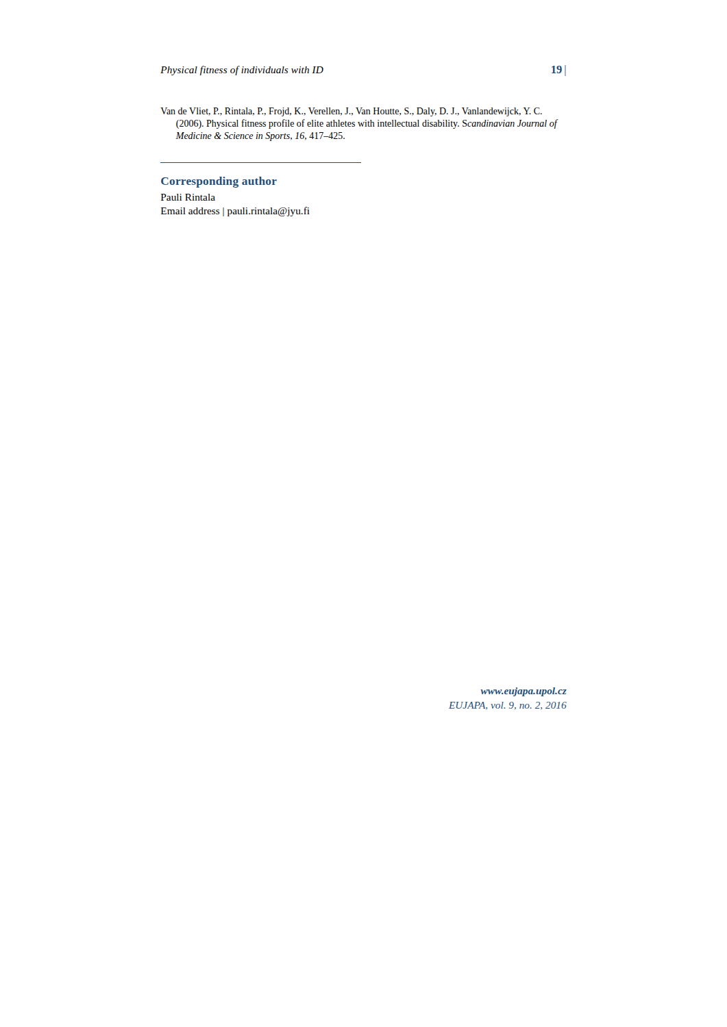Physical fitness of individuals with ID
19|
Van de Vliet, P., Rintala, P., Frojd, K., Verellen, J., Van Houtte, S., Daly, D. J., Vanlandewijck, Y. C. (2006). Physical fitness profile of elite athletes with intellectual disability. Scandinavian Journal of Medicine & Science in Sports, 16, 417–425.
Corresponding author
Pauli Rintala
Email address | pauli.rintala@jyu.fi
www.eujapa.upol.cz
EUJAPA, vol. 9, no. 2, 2016